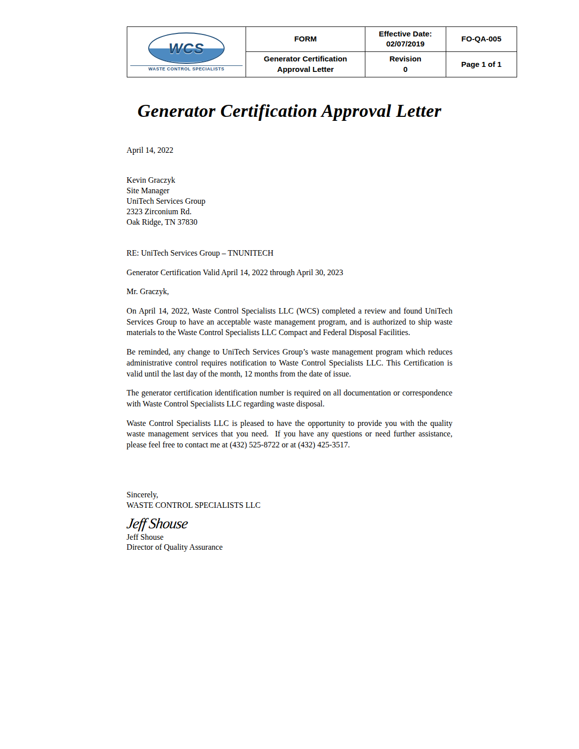| WCS WASTE CONTROL SPECIALISTS | FORM | Effective Date: 02/07/2019 | FO-QA-005 |
| Generator Certification Approval Letter | Revision 0 | Page 1 of 1 |
Generator Certification Approval Letter
April 14, 2022
Kevin Graczyk
Site Manager
UniTech Services Group
2323 Zirconium Rd.
Oak Ridge, TN 37830
RE: UniTech Services Group – TNUNITECH
Generator Certification Valid April 14, 2022 through April 30, 2023
Mr. Graczyk,
On April 14, 2022, Waste Control Specialists LLC (WCS) completed a review and found UniTech Services Group to have an acceptable waste management program, and is authorized to ship waste materials to the Waste Control Specialists LLC Compact and Federal Disposal Facilities.
Be reminded, any change to UniTech Services Group’s waste management program which reduces administrative control requires notification to Waste Control Specialists LLC. This Certification is valid until the last day of the month, 12 months from the date of issue.
The generator certification identification number is required on all documentation or correspondence with Waste Control Specialists LLC regarding waste disposal.
Waste Control Specialists LLC is pleased to have the opportunity to provide you with the quality waste management services that you need. If you have any questions or need further assistance, please feel free to contact me at (432) 525-8722 or at (432) 425-3517.
Sincerely,
WASTE CONTROL SPECIALISTS LLC
Jeff Shouse
Jeff Shouse
Director of Quality Assurance